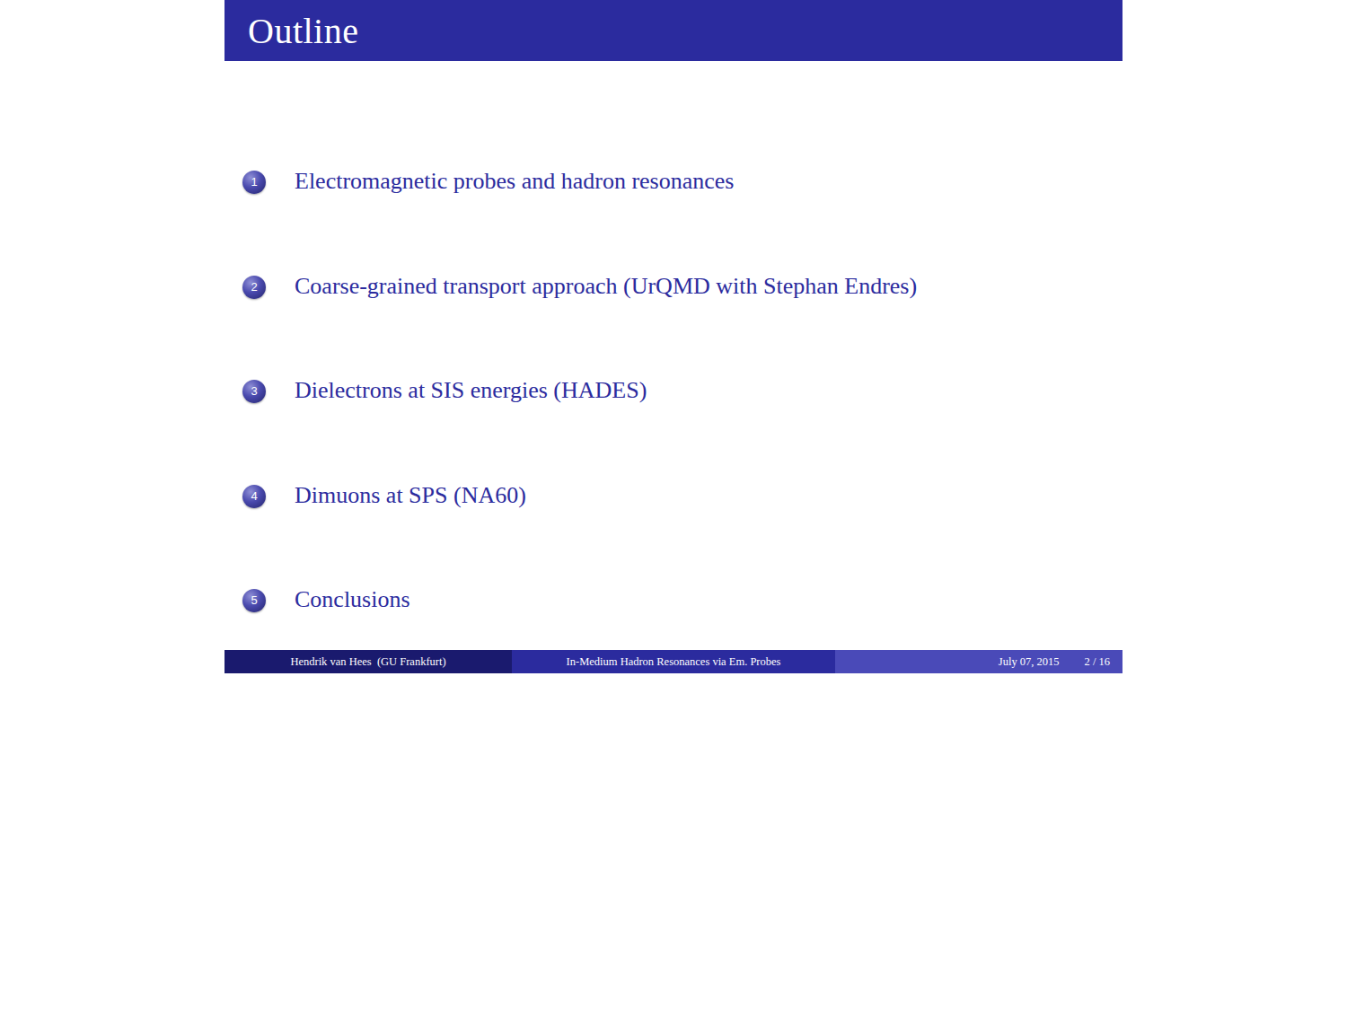Outline
Electromagnetic probes and hadron resonances
Coarse-grained transport approach (UrQMD with Stephan Endres)
Dielectrons at SIS energies (HADES)
Dimuons at SPS (NA60)
Conclusions
Hendrik van Hees (GU Frankfurt)
In-Medium Hadron Resonances via Em. Probes
July 07, 2015 2 / 16